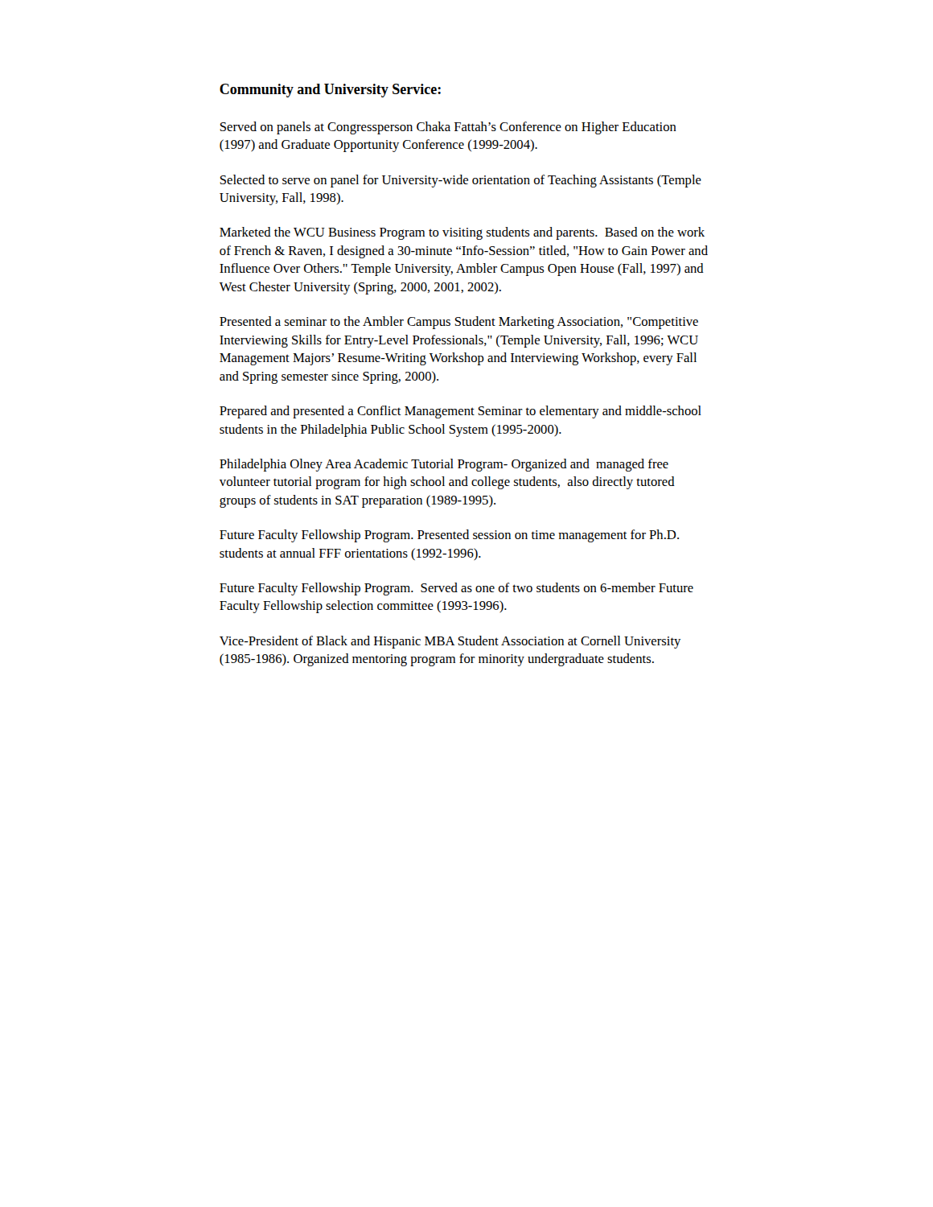Community and University Service:
Served on panels at Congressperson Chaka Fattah’s Conference on Higher Education (1997) and Graduate Opportunity Conference (1999-2004).
Selected to serve on panel for University-wide orientation of Teaching Assistants (Temple University, Fall, 1998).
Marketed the WCU Business Program to visiting students and parents. Based on the work of French & Raven, I designed a 30-minute “Info-Session” titled, "How to Gain Power and Influence Over Others." Temple University, Ambler Campus Open House (Fall, 1997) and West Chester University (Spring, 2000, 2001, 2002).
Presented a seminar to the Ambler Campus Student Marketing Association, "Competitive Interviewing Skills for Entry-Level Professionals," (Temple University, Fall, 1996; WCU Management Majors’ Resume-Writing Workshop and Interviewing Workshop, every Fall and Spring semester since Spring, 2000).
Prepared and presented a Conflict Management Seminar to elementary and middle-school students in the Philadelphia Public School System (1995-2000).
Philadelphia Olney Area Academic Tutorial Program- Organized and managed free volunteer tutorial program for high school and college students, also directly tutored groups of students in SAT preparation (1989-1995).
Future Faculty Fellowship Program. Presented session on time management for Ph.D. students at annual FFF orientations (1992-1996).
Future Faculty Fellowship Program. Served as one of two students on 6-member Future Faculty Fellowship selection committee (1993-1996).
Vice-President of Black and Hispanic MBA Student Association at Cornell University (1985-1986). Organized mentoring program for minority undergraduate students.